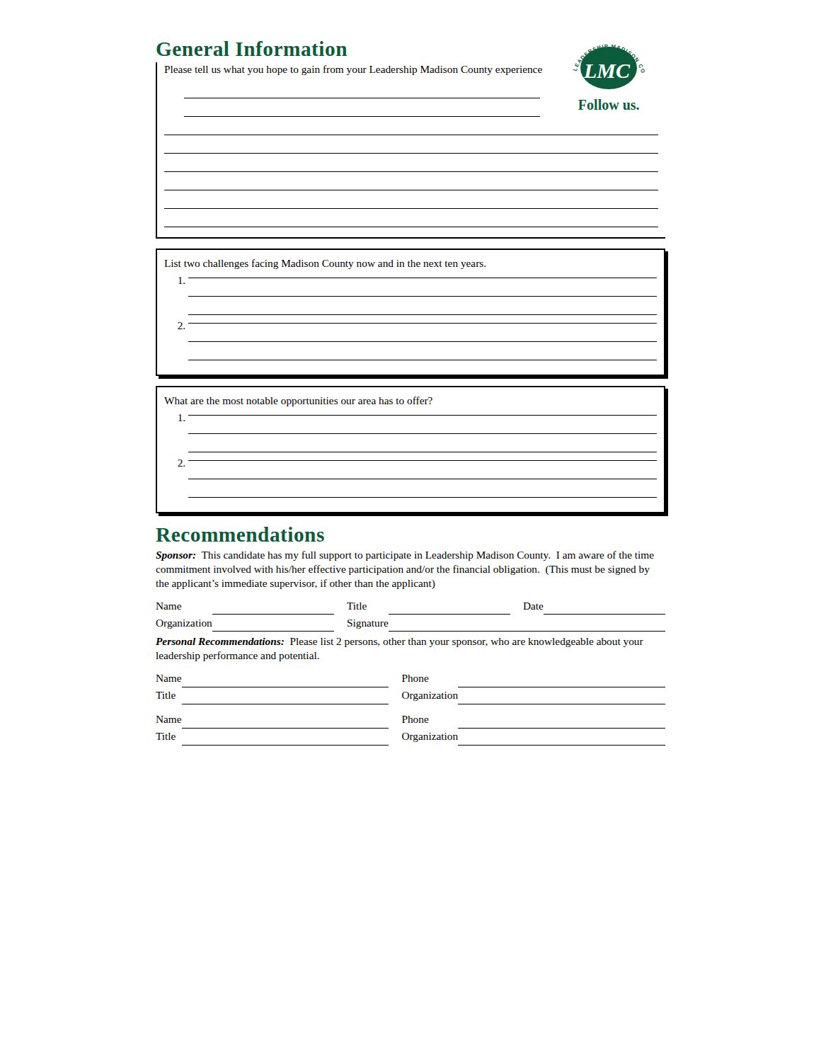LMC LEADERSHIP MADISON COUNTY
Follow us.
General Information
Please tell us what you hope to gain from your Leadership Madison County experience
List two challenges facing Madison County now and in the next ten years.
What are the most notable opportunities our area has to offer?
Recommendations
Sponsor: This candidate has my full support to participate in Leadership Madison County. I am aware of the time commitment involved with his/her effective participation and/or the financial obligation. (This must be signed by the applicant’s immediate supervisor, if other than the applicant)
| Name | | | Title | | | Date | |
| Organization | | | Signature | |
Personal Recommendations: Please list 2 persons, other than your sponsor, who are knowledgeable about your leadership performance and potential.
| Name | | | Phone | |
| Title | | | Organization | |
| Name | | | Phone | |
| Title | | | Organization | |